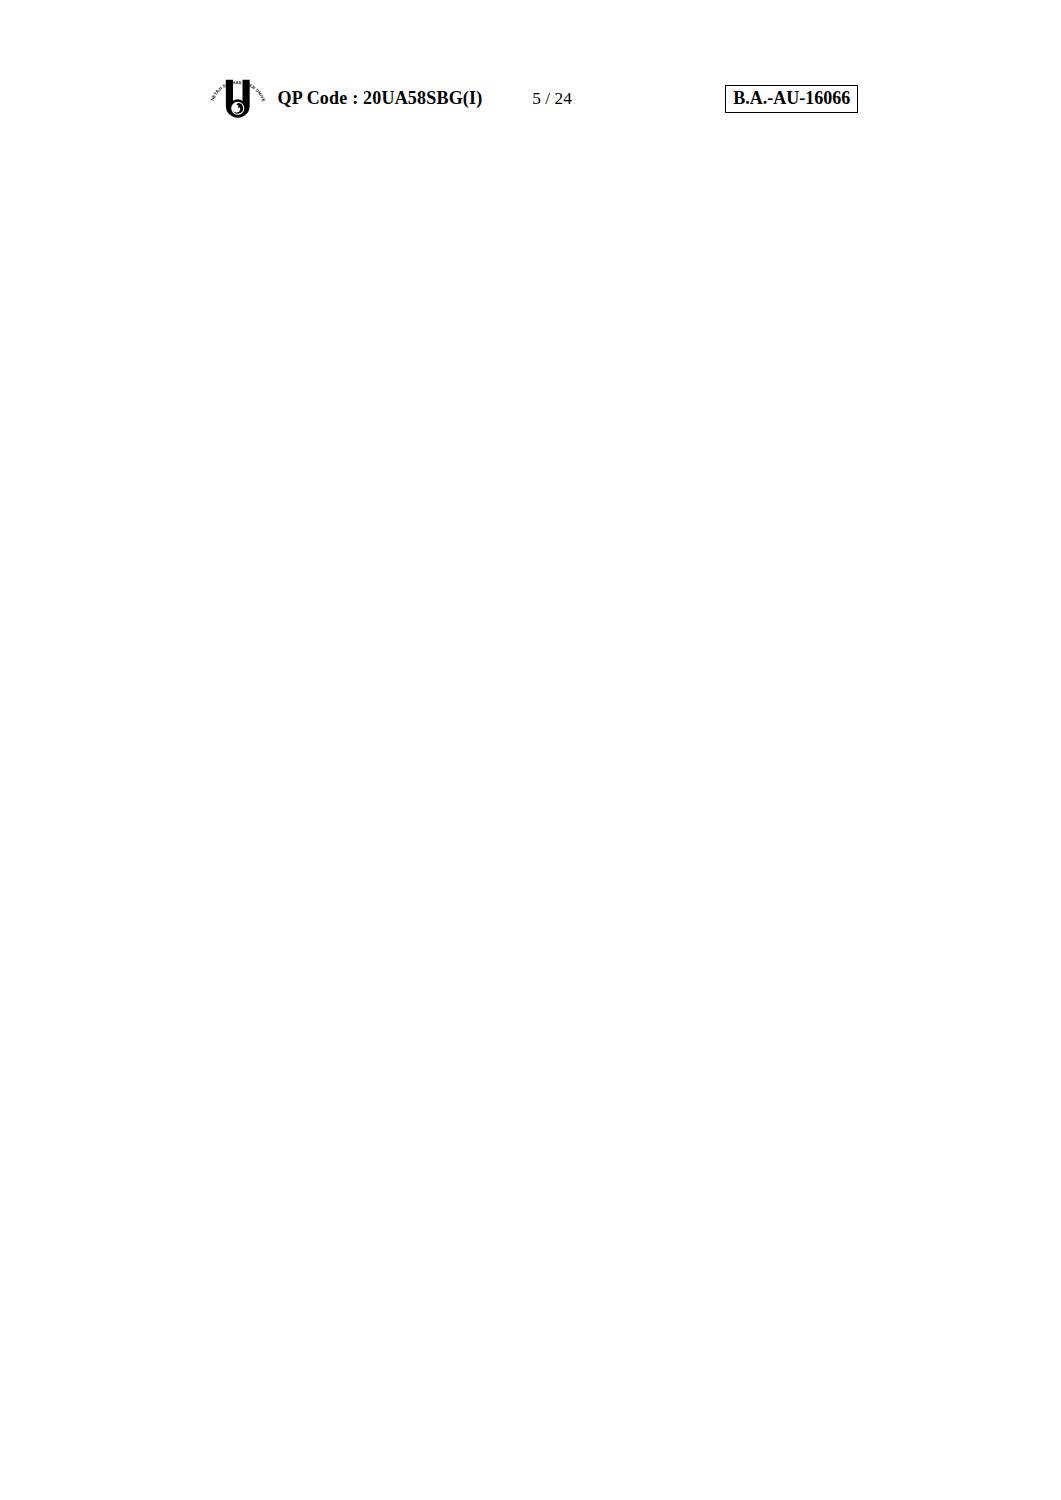NETAJI SUBHAS OPEN UNIVERSITY
QP Code : 20UA58SBG(I)
5 / 24
B.A.-AU-16066